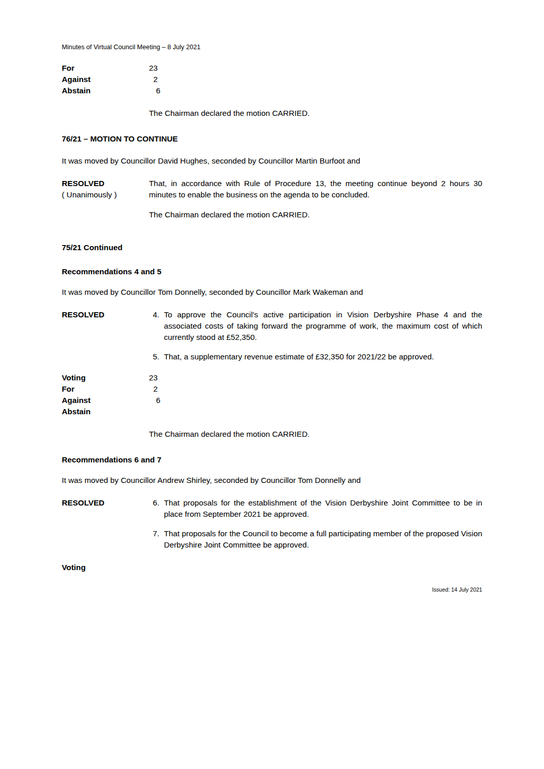Minutes of Virtual Council Meeting – 8 July 2021
For
Against
Abstain
23
2
6
The Chairman declared the motion CARRIED.
76/21 – MOTION TO CONTINUE
It was moved by Councillor David Hughes, seconded by Councillor Martin Burfoot and
RESOLVED
( Unanimously )
That, in accordance with Rule of Procedure 13, the meeting continue beyond 2 hours 30 minutes to enable the business on the agenda to be concluded.
The Chairman declared the motion CARRIED.
75/21 Continued
Recommendations 4 and 5
It was moved by Councillor Tom Donnelly, seconded by Councillor Mark Wakeman and
RESOLVED
To approve the Council's active participation in Vision Derbyshire Phase 4 and the associated costs of taking forward the programme of work, the maximum cost of which currently stood at £52,350.
That, a supplementary revenue estimate of £32,350 for 2021/22 be approved.
Voting
For
Against
Abstain
23
2
6
The Chairman declared the motion CARRIED.
Recommendations 6 and 7
It was moved by Councillor Andrew Shirley, seconded by Councillor Tom Donnelly and
RESOLVED
That proposals for the establishment of the Vision Derbyshire Joint Committee to be in place from September 2021 be approved.
That proposals for the Council to become a full participating member of the proposed Vision Derbyshire Joint Committee be approved.
Voting
Issued: 14 July 2021